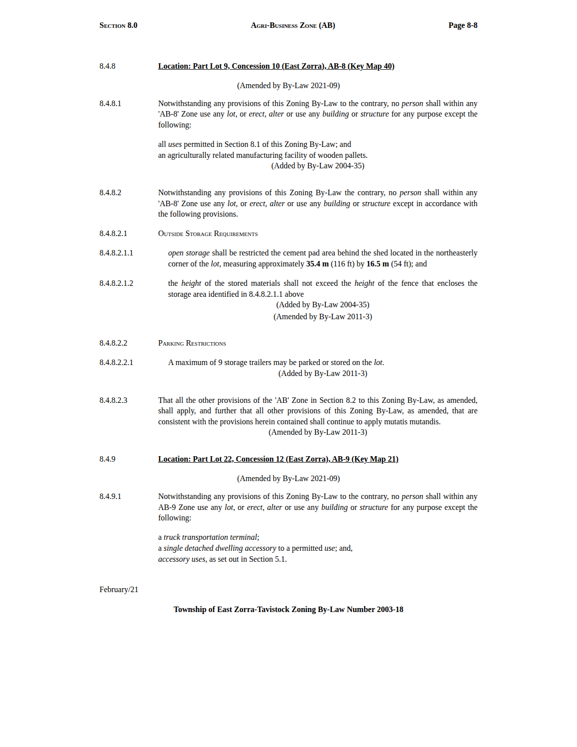Section 8.0
Agri-Business Zone (AB)
Page 8-8
8.4.8
Location: Part Lot 9, Concession 10 (East Zorra), AB-8 (Key Map 40)
(Amended by By-Law 2021-09)
8.4.8.1
Notwithstanding any provisions of this Zoning By-Law to the contrary, no person shall within any 'AB-8' Zone use any lot, or erect, alter or use any building or structure for any purpose except the following:
all uses permitted in Section 8.1 of this Zoning By-Law; and
an agriculturally related manufacturing facility of wooden pallets.
(Added by By-Law 2004-35)
8.4.8.2
Notwithstanding any provisions of this Zoning By-Law the contrary, no person shall within any 'AB-8' Zone use any lot, or erect, alter or use any building or structure except in accordance with the following provisions.
8.4.8.2.1
Outside Storage Requirements
8.4.8.2.1.1
open storage shall be restricted the cement pad area behind the shed located in the northeasterly corner of the lot, measuring approximately 35.4 m (116 ft) by 16.5 m (54 ft); and
8.4.8.2.1.2
the height of the stored materials shall not exceed the height of the fence that encloses the storage area identified in 8.4.8.2.1.1 above
(Added by By-Law 2004-35)
(Amended by By-Law 2011-3)
8.4.8.2.2
Parking Restrictions
8.4.8.2.2.1
A maximum of 9 storage trailers may be parked or stored on the lot.
(Added by By-Law 2011-3)
8.4.8.2.3
That all the other provisions of the 'AB' Zone in Section 8.2 to this Zoning By-Law, as amended, shall apply, and further that all other provisions of this Zoning By-Law, as amended, that are consistent with the provisions herein contained shall continue to apply mutatis mutandis.
(Amended by By-Law 2011-3)
8.4.9
Location: Part Lot 22, Concession 12 (East Zorra), AB-9 (Key Map 21)
(Amended by By-Law 2021-09)
8.4.9.1
Notwithstanding any provisions of this Zoning By-Law to the contrary, no person shall within any AB-9 Zone use any lot, or erect, alter or use any building or structure for any purpose except the following:
a truck transportation terminal;
a single detached dwelling accessory to a permitted use; and,
accessory uses, as set out in Section 5.1.
February/21
Township of East Zorra-Tavistock Zoning By-Law Number 2003-18